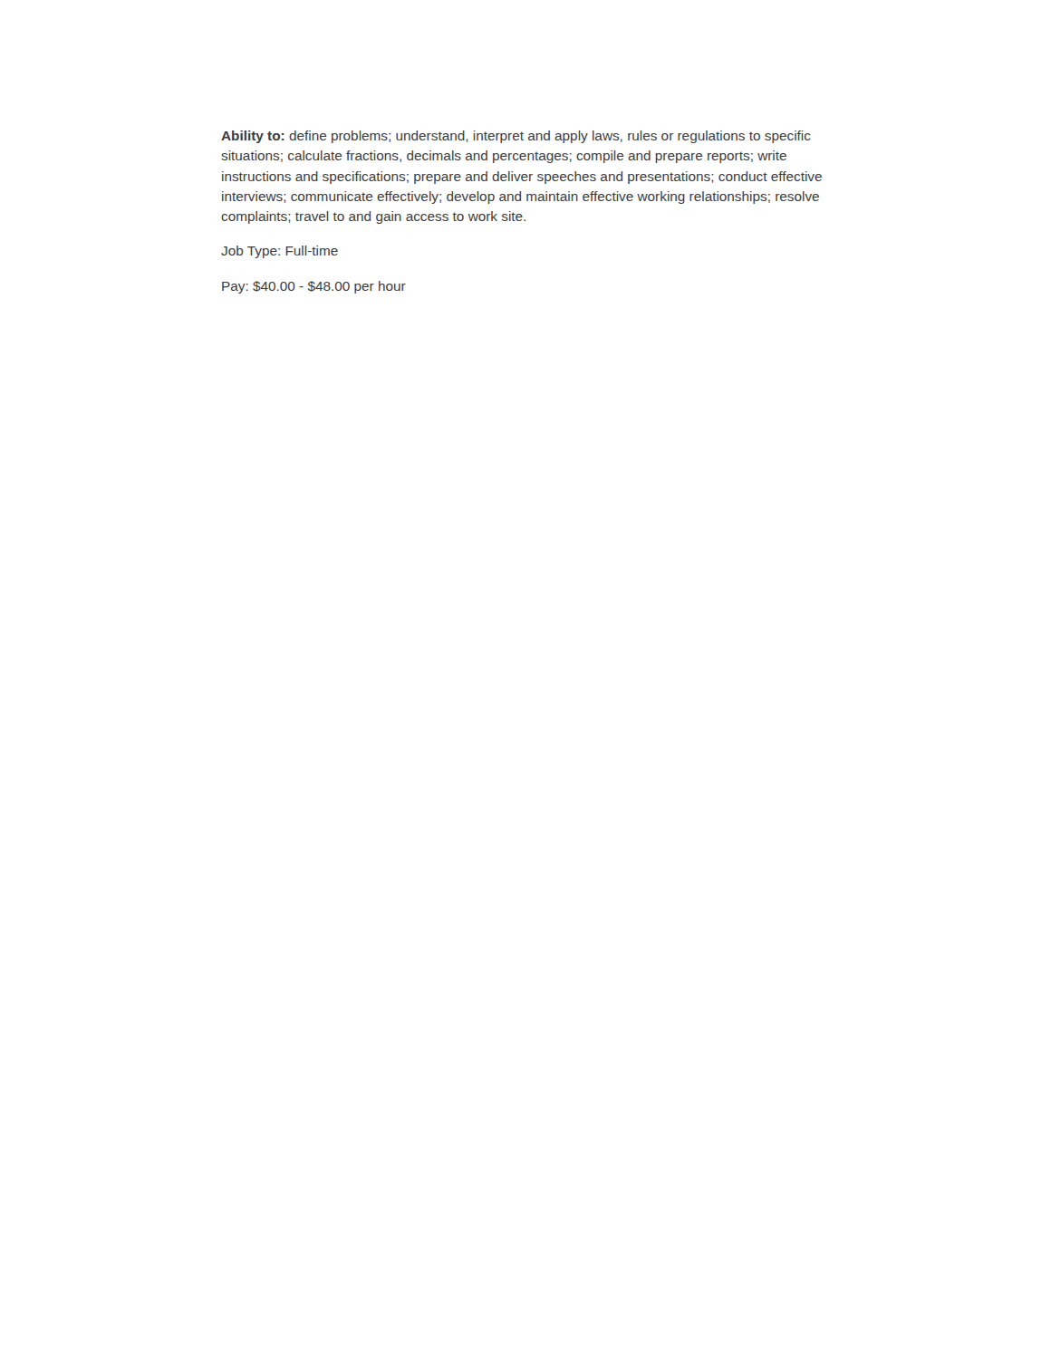Ability to: define problems; understand, interpret and apply laws, rules or regulations to specific situations; calculate fractions, decimals and percentages; compile and prepare reports; write instructions and specifications; prepare and deliver speeches and presentations; conduct effective interviews; communicate effectively; develop and maintain effective working relationships; resolve complaints; travel to and gain access to work site.
Job Type: Full-time
Pay: $40.00 - $48.00 per hour